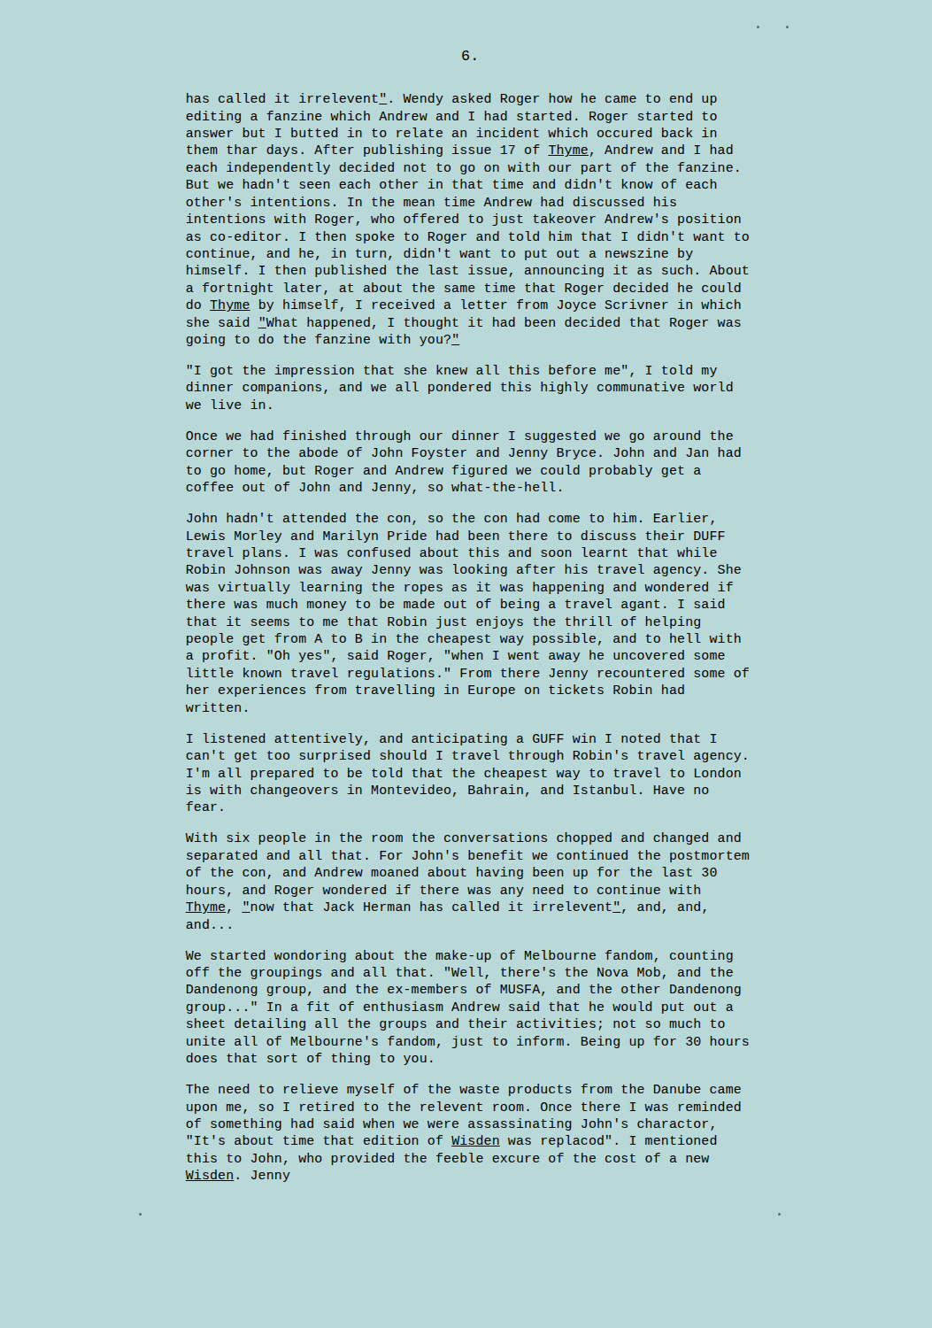6.
has called it irrelevent". Wendy asked Roger how he came to end up editing a fanzine which Andrew and I had started. Roger started to answer but I butted in to relate an incident which occured back in them thar days. After publishing issue 17 of Thyme, Andrew and I had each independently decided not to go on with our part of the fanzine. But we hadn't seen each other in that time and didn't know of each other's intentions. In the mean time Andrew had discussed his intentions with Roger, who offered to just takeover Andrew's position as co-editor. I then spoke to Roger and told him that I didn't want to continue, and he, in turn, didn't want to put out a newszine by himself. I then published the last issue, announcing it as such. About a fortnight later, at about the same time that Roger decided he could do Thyme by himself, I received a letter from Joyce Scrivner in which she said "What happened, I thought it had been decided that Roger was going to do the fanzine with you?"
"I got the impression that she knew all this before me", I told my dinner companions, and we all pondered this highly communative world we live in.
Once we had finished through our dinner I suggested we go around the corner to the abode of John Foyster and Jenny Bryce. John and Jan had to go home, but Roger and Andrew figured we could probably get a coffee out of John and Jenny, so what-the-hell.
John hadn't attended the con, so the con had come to him. Earlier, Lewis Morley and Marilyn Pride had been there to discuss their DUFF travel plans. I was confused about this and soon learnt that while Robin Johnson was away Jenny was looking after his travel agency. She was virtually learning the ropes as it was happening and wondered if there was much money to be made out of being a travel agant. I said that it seems to me that Robin just enjoys the thrill of helping people get from A to B in the cheapest way possible, and to hell with a profit. "Oh yes", said Roger, "when I went away he uncovered some little known travel regulations." From there Jenny recountered some of her experiences from travelling in Europe on tickets Robin had written.
I listened attentively, and anticipating a GUFF win I noted that I can't get too surprised should I travel through Robin's travel agency. I'm all prepared to be told that the cheapest way to travel to London is with changeovers in Montevideo, Bahrain, and Istanbul. Have no fear.
With six people in the room the conversations chopped and changed and separated and all that. For John's benefit we continued the postmortem of the con, and Andrew moaned about having been up for the last 30 hours, and Roger wondered if there was any need to continue with Thyme, "now that Jack Herman has called it irrelevent", and, and, and...
We started wondoring about the make-up of Melbourne fandom, counting off the groupings and all that. "Well, there's the Nova Mob, and the Dandenong group, and the ex-members of MUSFA, and the other Dandenong group..." In a fit of enthusiasm Andrew said that he would put out a sheet detailing all the groups and their activities; not so much to unite all of Melbourne's fandom, just to inform. Being up for 30 hours does that sort of thing to you.
The need to relieve myself of the waste products from the Danube came upon me, so I retired to the relevent room. Once there I was reminded of something had said when we were assassinating John's charactor, "It's about time that edition of Wisden was replacod". I mentioned this to John, who provided the feeble excure of the cost of a new Wisden. Jenny